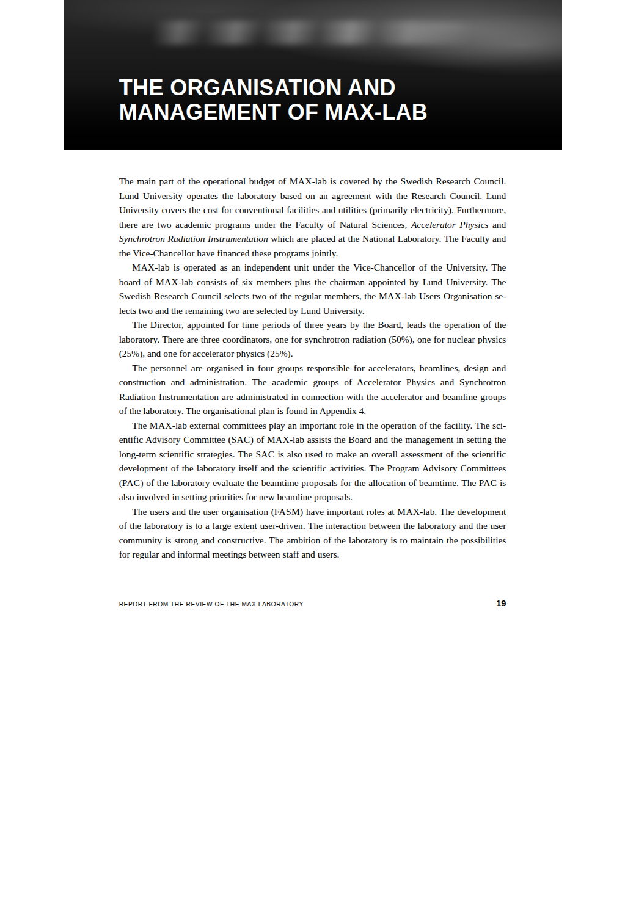The Organisation and
Management of MAX-lab
The main part of the operational budget of MAX-lab is covered by the Swedish Research Council. Lund University operates the laboratory based on an agreement with the Research Council. Lund University covers the cost for conventional facilities and utilities (primarily electricity). Furthermore, there are two academic programs under the Faculty of Natural Sciences, Accelerator Physics and Synchrotron Radiation Instrumentation which are placed at the National Laboratory. The Faculty and the Vice-Chancellor have financed these programs jointly.
MAX-lab is operated as an independent unit under the Vice-Chancellor of the University. The board of MAX-lab consists of six members plus the chairman appointed by Lund University. The Swedish Research Council selects two of the regular members, the MAX-lab Users Organisation selects two and the remaining two are selected by Lund University.
The Director, appointed for time periods of three years by the Board, leads the operation of the laboratory. There are three coordinators, one for synchrotron radiation (50%), one for nuclear physics (25%), and one for accelerator physics (25%).
The personnel are organised in four groups responsible for accelerators, beamlines, design and construction and administration. The academic groups of Accelerator Physics and Synchrotron Radiation Instrumentation are administrated in connection with the accelerator and beamline groups of the laboratory. The organisational plan is found in Appendix 4.
The MAX-lab external committees play an important role in the operation of the facility. The scientific Advisory Committee (SAC) of MAX-lab assists the Board and the management in setting the long-term scientific strategies. The SAC is also used to make an overall assessment of the scientific development of the laboratory itself and the scientific activities. The Program Advisory Committees (PAC) of the laboratory evaluate the beamtime proposals for the allocation of beamtime. The PAC is also involved in setting priorities for new beamline proposals.
The users and the user organisation (FASM) have important roles at MAX-lab. The development of the laboratory is to a large extent user-driven. The interaction between the laboratory and the user community is strong and constructive. The ambition of the laboratory is to maintain the possibilities for regular and informal meetings between staff and users.
Report from the review of the MAX laboratory 19